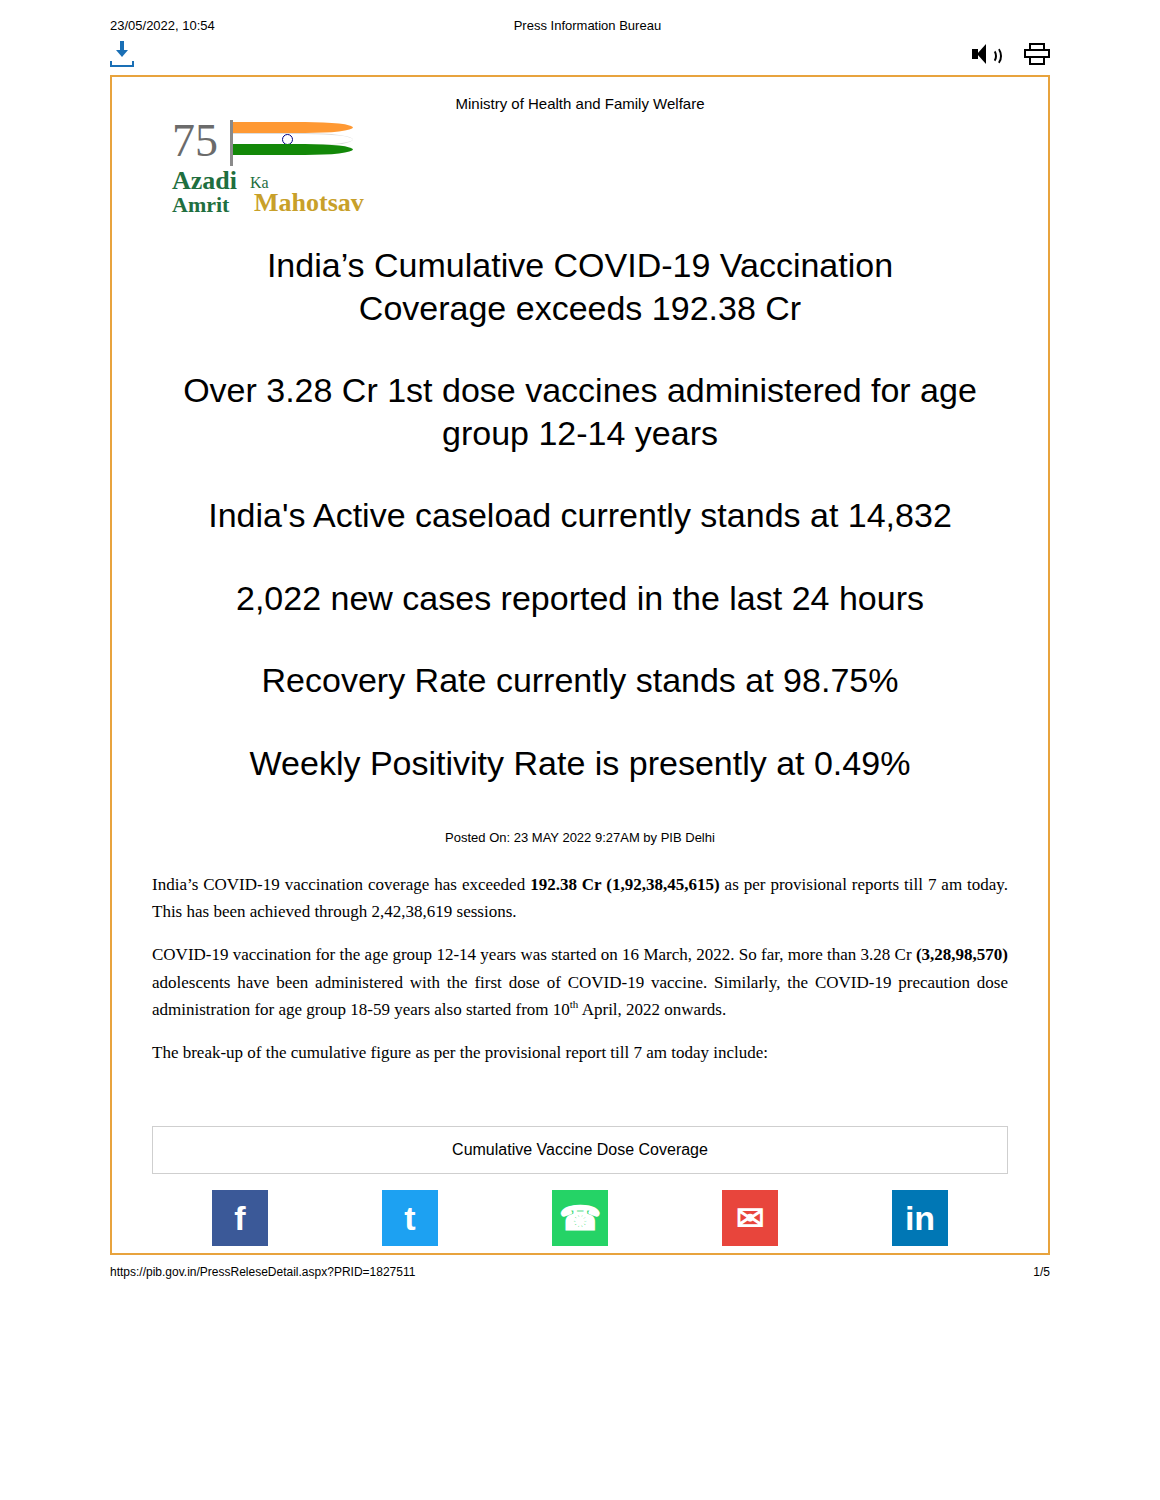23/05/2022, 10:54
Press Information Bureau
Ministry of Health and Family Welfare
75
Azadi
Ka
Amrit
Mahotsav
India’s Cumulative COVID-19 Vaccination Coverage exceeds 192.38 Cr
Over 3.28 Cr 1st dose vaccines administered for age group 12-14 years
India's Active caseload currently stands at 14,832
2,022 new cases reported in the last 24 hours
Recovery Rate currently stands at 98.75%
Weekly Positivity Rate is presently at 0.49%
Posted On: 23 MAY 2022 9:27AM by PIB Delhi
India’s COVID-19 vaccination coverage has exceeded 192.38 Cr (1,92,38,45,615) as per provisional reports till 7 am today. This has been achieved through 2,42,38,619 sessions.
COVID-19 vaccination for the age group 12-14 years was started on 16 March, 2022. So far, more than 3.28 Cr (3,28,98,570) adolescents have been administered with the first dose of COVID-19 vaccine. Similarly, the COVID-19 precaution dose administration for age group 18-59 years also started from 10th April, 2022 onwards.
The break-up of the cumulative figure as per the provisional report till 7 am today include:
Cumulative Vaccine Dose Coverage
f
t
☎
✉
in
https://pib.gov.in/PressReleseDetail.aspx?PRID=1827511
1/5